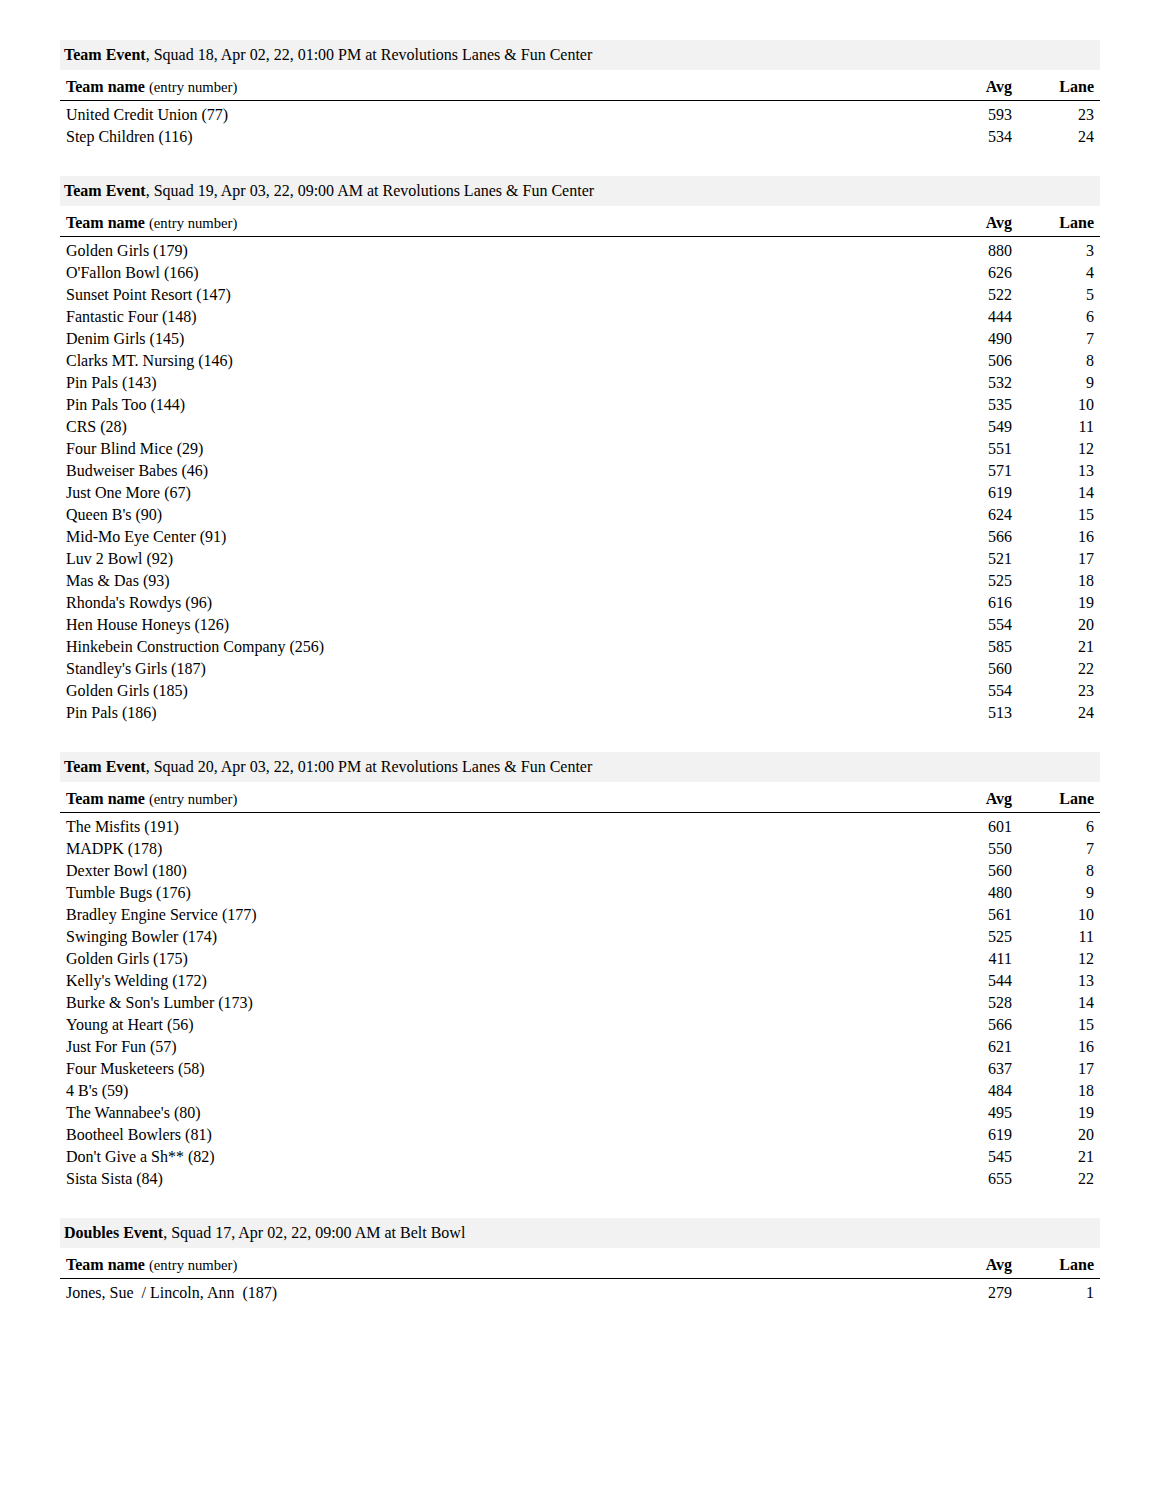Team Event, Squad 18, Apr 02, 22, 01:00 PM at Revolutions Lanes & Fun Center
| Team name (entry number) | Avg | Lane |
| --- | --- | --- |
| United Credit Union (77) | 593 | 23 |
| Step Children (116) | 534 | 24 |
Team Event, Squad 19, Apr 03, 22, 09:00 AM at Revolutions Lanes & Fun Center
| Team name (entry number) | Avg | Lane |
| --- | --- | --- |
| Golden Girls (179) | 880 | 3 |
| O'Fallon Bowl (166) | 626 | 4 |
| Sunset Point Resort (147) | 522 | 5 |
| Fantastic Four (148) | 444 | 6 |
| Denim Girls (145) | 490 | 7 |
| Clarks MT. Nursing (146) | 506 | 8 |
| Pin Pals (143) | 532 | 9 |
| Pin Pals Too (144) | 535 | 10 |
| CRS (28) | 549 | 11 |
| Four Blind Mice (29) | 551 | 12 |
| Budweiser Babes (46) | 571 | 13 |
| Just One More (67) | 619 | 14 |
| Queen B's (90) | 624 | 15 |
| Mid-Mo Eye Center (91) | 566 | 16 |
| Luv 2 Bowl (92) | 521 | 17 |
| Mas & Das (93) | 525 | 18 |
| Rhonda's Rowdys (96) | 616 | 19 |
| Hen House Honeys (126) | 554 | 20 |
| Hinkebein Construction Company (256) | 585 | 21 |
| Standley's Girls (187) | 560 | 22 |
| Golden Girls (185) | 554 | 23 |
| Pin Pals (186) | 513 | 24 |
Team Event, Squad 20, Apr 03, 22, 01:00 PM at Revolutions Lanes & Fun Center
| Team name (entry number) | Avg | Lane |
| --- | --- | --- |
| The Misfits (191) | 601 | 6 |
| MADPK (178) | 550 | 7 |
| Dexter Bowl (180) | 560 | 8 |
| Tumble Bugs (176) | 480 | 9 |
| Bradley Engine Service (177) | 561 | 10 |
| Swinging Bowler (174) | 525 | 11 |
| Golden Girls (175) | 411 | 12 |
| Kelly's Welding (172) | 544 | 13 |
| Burke & Son's Lumber (173) | 528 | 14 |
| Young at Heart (56) | 566 | 15 |
| Just For Fun (57) | 621 | 16 |
| Four Musketeers (58) | 637 | 17 |
| 4 B's (59) | 484 | 18 |
| The Wannabee's (80) | 495 | 19 |
| Bootheel Bowlers (81) | 619 | 20 |
| Don't Give a Sh** (82) | 545 | 21 |
| Sista Sista (84) | 655 | 22 |
Doubles Event, Squad 17, Apr 02, 22, 09:00 AM at Belt Bowl
| Team name (entry number) | Avg | Lane |
| --- | --- | --- |
| Jones, Sue / Lincoln, Ann (187) | 279 | 1 |